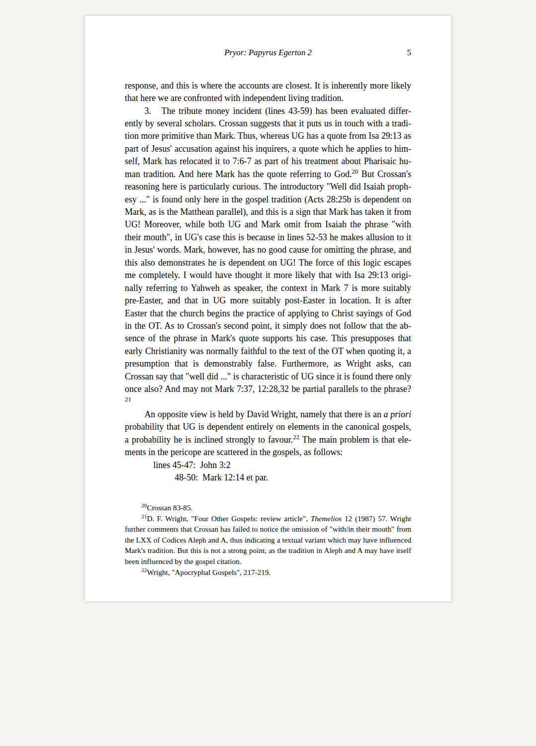Pryor: Papyrus Egerton 2 5
response, and this is where the accounts are closest. It is inherently more likely that here we are confronted with independent living tradition.
3. The tribute money incident (lines 43-59) has been evaluated differently by several scholars. Crossan suggests that it puts us in touch with a tradition more primitive than Mark. Thus, whereas UG has a quote from Isa 29:13 as part of Jesus' accusation against his inquirers, a quote which he applies to himself, Mark has relocated it to 7:6-7 as part of his treatment about Pharisaic human tradition. And here Mark has the quote referring to God.20 But Crossan's reasoning here is particularly curious. The introductory "Well did Isaiah prophesy ..." is found only here in the gospel tradition (Acts 28:25b is dependent on Mark, as is the Matthean parallel), and this is a sign that Mark has taken it from UG! Moreover, while both UG and Mark omit from Isaiah the phrase "with their mouth", in UG's case this is because in lines 52-53 he makes allusion to it in Jesus' words. Mark, however, has no good cause for omitting the phrase, and this also demonstrates he is dependent on UG! The force of this logic escapes me completely. I would have thought it more likely that with Isa 29:13 originally referring to Yahweh as speaker, the context in Mark 7 is more suitably pre-Easter, and that in UG more suitably post-Easter in location. It is after Easter that the church begins the practice of applying to Christ sayings of God in the OT. As to Crossan's second point, it simply does not follow that the absence of the phrase in Mark's quote supports his case. This presupposes that early Christianity was normally faithful to the text of the OT when quoting it, a presumption that is demonstrably false. Furthermore, as Wright asks, can Crossan say that "well did ..." is characteristic of UG since it is found there only once also? And may not Mark 7:37, 12:28,32 be partial parallels to the phrase?21
An opposite view is held by David Wright, namely that there is an a priori probability that UG is dependent entirely on elements in the canonical gospels, a probability he is inclined strongly to favour.22 The main problem is that elements in the pericope are scattered in the gospels, as follows:
lines 45-47: John 3:2
48-50: Mark 12:14 et par.
20Crossan 83-85.
21D. F. Wright, "Four Other Gospels: review article", Themelios 12 (1987) 57. Wright further comments that Crossan has failed to notice the omission of "with/in their mouth" from the LXX of Codices Aleph and A, thus indicating a textual variant which may have influenced Mark's tradition. But this is not a strong point, as the tradition in Aleph and A may have itself been influenced by the gospel citation.
22Wright, "Apocryphal Gospels", 217-219.